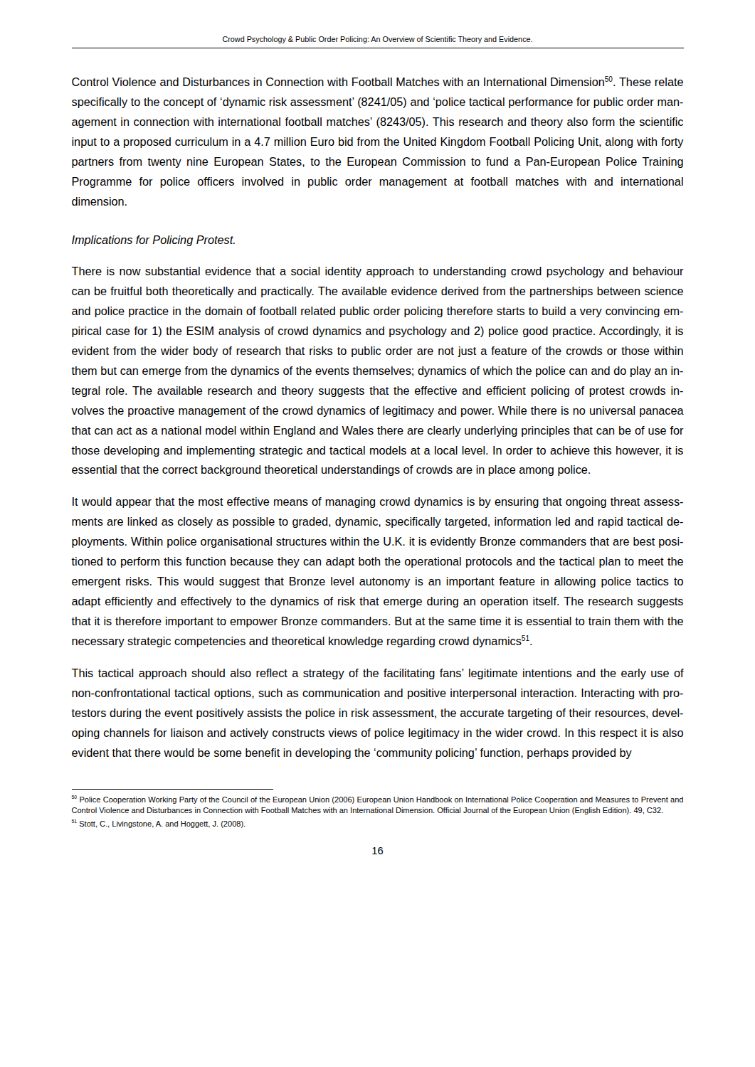Crowd Psychology & Public Order Policing: An Overview of Scientific Theory and Evidence.
Control Violence and Disturbances in Connection with Football Matches with an International Dimension50. These relate specifically to the concept of ‘dynamic risk assessment’ (8241/05) and ‘police tactical performance for public order management in connection with international football matches’ (8243/05). This research and theory also form the scientific input to a proposed curriculum in a 4.7 million Euro bid from the United Kingdom Football Policing Unit, along with forty partners from twenty nine European States, to the European Commission to fund a Pan-European Police Training Programme for police officers involved in public order management at football matches with and international dimension.
Implications for Policing Protest.
There is now substantial evidence that a social identity approach to understanding crowd psychology and behaviour can be fruitful both theoretically and practically. The available evidence derived from the partnerships between science and police practice in the domain of football related public order policing therefore starts to build a very convincing empirical case for 1) the ESIM analysis of crowd dynamics and psychology and 2) police good practice. Accordingly, it is evident from the wider body of research that risks to public order are not just a feature of the crowds or those within them but can emerge from the dynamics of the events themselves; dynamics of which the police can and do play an integral role. The available research and theory suggests that the effective and efficient policing of protest crowds involves the proactive management of the crowd dynamics of legitimacy and power. While there is no universal panacea that can act as a national model within England and Wales there are clearly underlying principles that can be of use for those developing and implementing strategic and tactical models at a local level. In order to achieve this however, it is essential that the correct background theoretical understandings of crowds are in place among police.
It would appear that the most effective means of managing crowd dynamics is by ensuring that ongoing threat assessments are linked as closely as possible to graded, dynamic, specifically targeted, information led and rapid tactical deployments. Within police organisational structures within the U.K. it is evidently Bronze commanders that are best positioned to perform this function because they can adapt both the operational protocols and the tactical plan to meet the emergent risks. This would suggest that Bronze level autonomy is an important feature in allowing police tactics to adapt efficiently and effectively to the dynamics of risk that emerge during an operation itself. The research suggests that it is therefore important to empower Bronze commanders. But at the same time it is essential to train them with the necessary strategic competencies and theoretical knowledge regarding crowd dynamics51.
This tactical approach should also reflect a strategy of the facilitating fans’ legitimate intentions and the early use of non-confrontational tactical options, such as communication and positive interpersonal interaction. Interacting with protestors during the event positively assists the police in risk assessment, the accurate targeting of their resources, developing channels for liaison and actively constructs views of police legitimacy in the wider crowd. In this respect it is also evident that there would be some benefit in developing the ‘community policing’ function, perhaps provided by
50 Police Cooperation Working Party of the Council of the European Union (2006) European Union Handbook on International Police Cooperation and Measures to Prevent and Control Violence and Disturbances in Connection with Football Matches with an International Dimension. Official Journal of the European Union (English Edition). 49, C32.
51 Stott, C., Livingstone, A. and Hoggett, J. (2008).
16